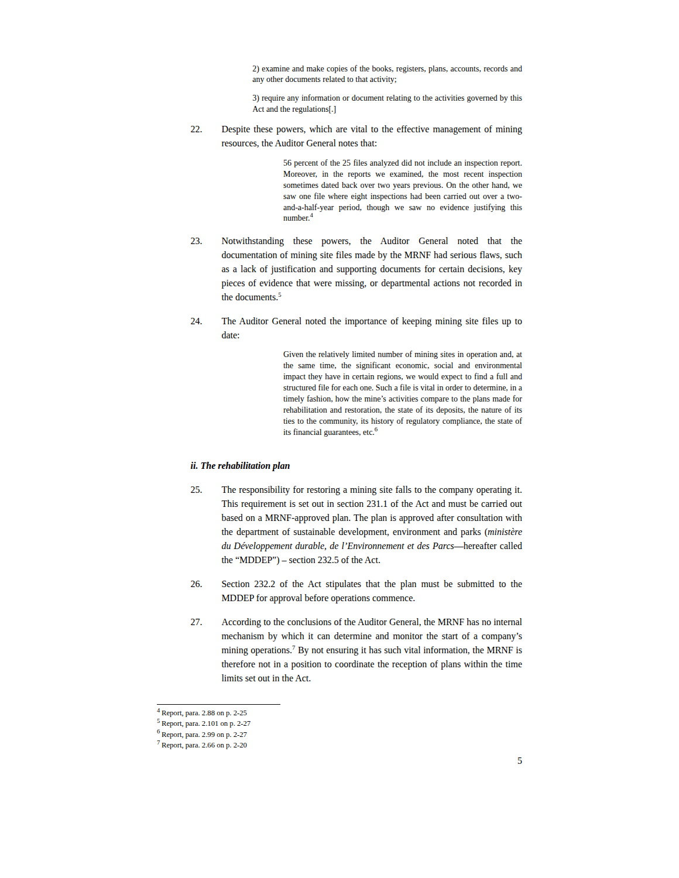2) examine and make copies of the books, registers, plans, accounts, records and any other documents related to that activity;
3) require any information or document relating to the activities governed by this Act and the regulations[.]
22. Despite these powers, which are vital to the effective management of mining resources, the Auditor General notes that:
56 percent of the 25 files analyzed did not include an inspection report. Moreover, in the reports we examined, the most recent inspection sometimes dated back over two years previous. On the other hand, we saw one file where eight inspections had been carried out over a two-and-a-half-year period, though we saw no evidence justifying this number.4
23. Notwithstanding these powers, the Auditor General noted that the documentation of mining site files made by the MRNF had serious flaws, such as a lack of justification and supporting documents for certain decisions, key pieces of evidence that were missing, or departmental actions not recorded in the documents.5
24. The Auditor General noted the importance of keeping mining site files up to date:
Given the relatively limited number of mining sites in operation and, at the same time, the significant economic, social and environmental impact they have in certain regions, we would expect to find a full and structured file for each one. Such a file is vital in order to determine, in a timely fashion, how the mine’s activities compare to the plans made for rehabilitation and restoration, the state of its deposits, the nature of its ties to the community, its history of regulatory compliance, the state of its financial guarantees, etc.6
ii. The rehabilitation plan
25. The responsibility for restoring a mining site falls to the company operating it. This requirement is set out in section 231.1 of the Act and must be carried out based on a MRNF-approved plan. The plan is approved after consultation with the department of sustainable development, environment and parks (ministère du Développement durable, de l’Environnement et des Parcs—hereafter called the “MDDEP”) – section 232.5 of the Act.
26. Section 232.2 of the Act stipulates that the plan must be submitted to the MDDEP for approval before operations commence.
27. According to the conclusions of the Auditor General, the MRNF has no internal mechanism by which it can determine and monitor the start of a company’s mining operations.7 By not ensuring it has such vital information, the MRNF is therefore not in a position to coordinate the reception of plans within the time limits set out in the Act.
4Report, para. 2.88 on p. 2-25
5Report, para. 2.101 on p. 2-27
6Report, para. 2.99 on p. 2-27
7Report, para. 2.66 on p. 2-20
5